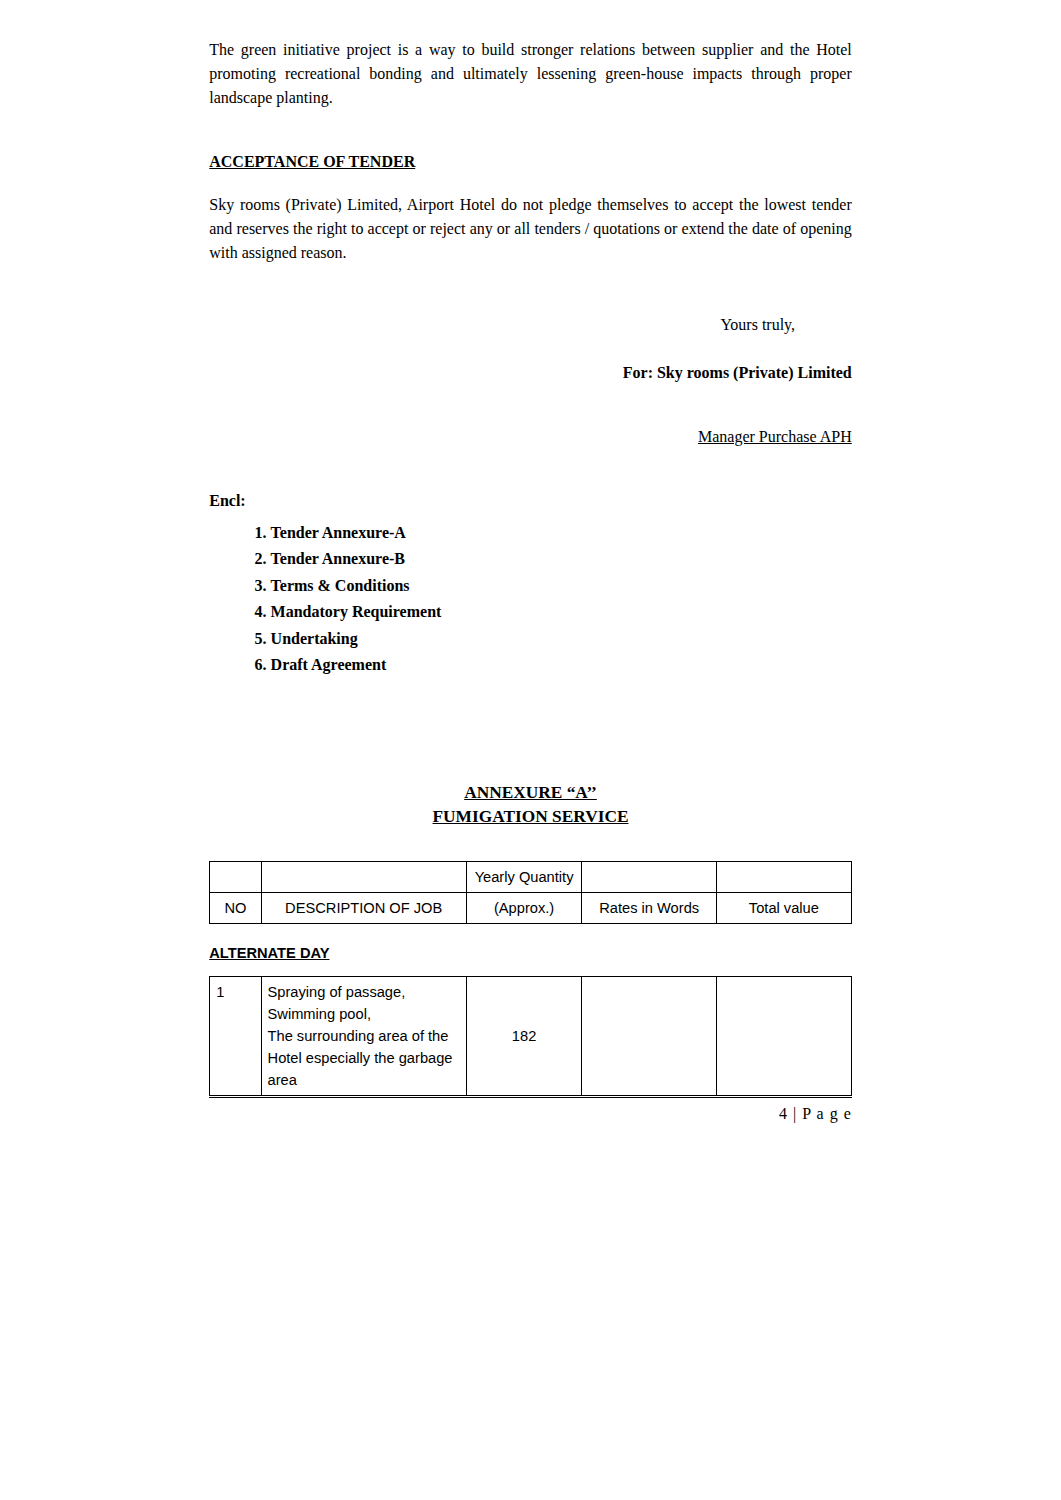The green initiative project is a way to build stronger relations between supplier and the Hotel promoting recreational bonding and ultimately lessening green-house impacts through proper landscape planting.
ACCEPTANCE OF TENDER
Sky rooms (Private) Limited, Airport Hotel do not pledge themselves to accept the lowest tender and reserves the right to accept or reject any or all tenders / quotations or extend the date of opening with assigned reason.
Yours truly,
For: Sky rooms (Private) Limited
Manager Purchase APH
Encl:
Tender Annexure-A
Tender Annexure-B
Terms & Conditions
Mandatory Requirement
Undertaking
Draft Agreement
ANNEXURE “A’’
FUMIGATION SERVICE
| | | Yearly Quantity | | |
| NO | DESCRIPTION OF JOB | (Approx.) | Rates in Words | Total value |
ALTERNATE DAY
| 1 | Spraying of passage, Swimming pool, The surrounding area of the Hotel especially the garbage area | 182 | | |
4 | P a g e